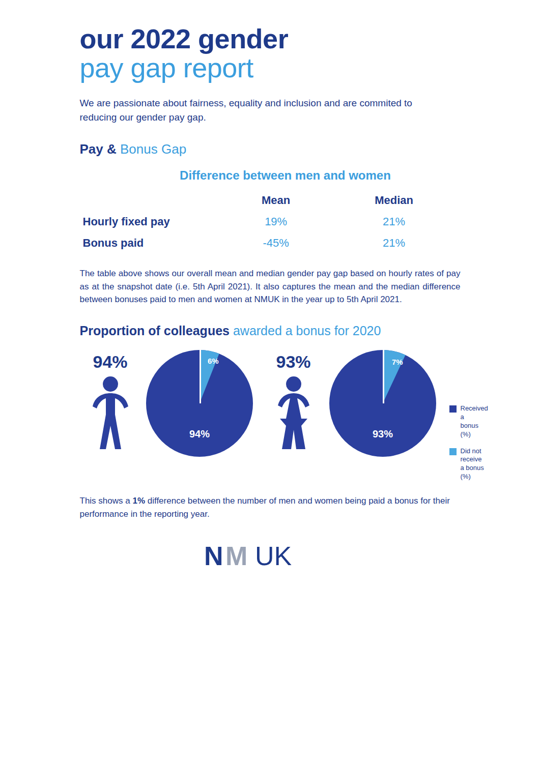our 2022 gender pay gap report
We are passionate about fairness, equality and inclusion and are commited to reducing our gender pay gap.
Pay & Bonus Gap
Difference between men and women
| | Mean | Median |
| --- | --- | --- |
| Hourly fixed pay | 19% | 21% |
| Bonus paid | -45% | 21% |
The table above shows our overall mean and median gender pay gap based on hourly rates of pay as at the snapshot date (i.e. 5th April 2021). It also captures the mean and the median difference between bonuses paid to men and women at NMUK in the year up to 5th April 2021.
Proportion of colleagues awarded a bonus for 2020
94%
6% 94%
93%
7% 93%
Received a
bonus (%)
Did not receive
a bonus (%)
This shows a 1% difference between the number of men and women being paid a bonus for their performance in the reporting year.
N M UK